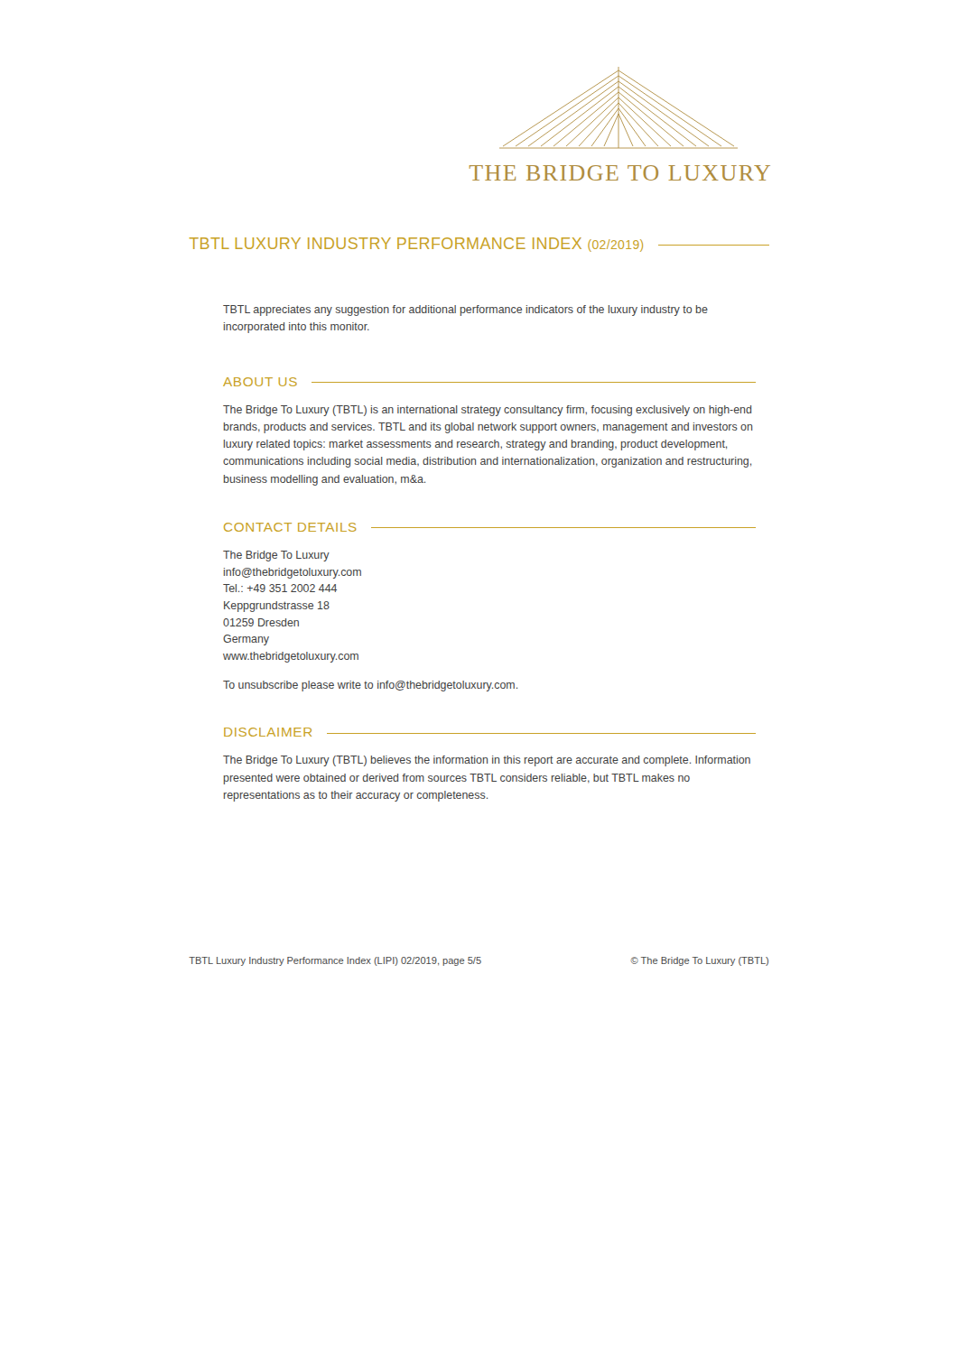THE BRIDGE TO LUXURY
TBTL LUXURY INDUSTRY PERFORMANCE INDEX (02/2019)
TBTL appreciates any suggestion for additional performance indicators of the luxury industry to be incorporated into this monitor.
ABOUT US
The Bridge To Luxury (TBTL) is an international strategy consultancy firm, focusing exclusively on high-end brands, products and services. TBTL and its global network support owners, management and investors on luxury related topics: market assessments and research, strategy and branding, product development, communications including social media, distribution and internationalization, organization and restructuring, business modelling and evaluation, m&a.
CONTACT DETAILS
The Bridge To Luxury
info@thebridgetoluxury.com
Tel.: +49 351 2002 444
Keppgrundstrasse 18
01259 Dresden
Germany
www.thebridgetoluxury.com
To unsubscribe please write to info@thebridgetoluxury.com.
DISCLAIMER
The Bridge To Luxury (TBTL) believes the information in this report are accurate and complete. Information presented were obtained or derived from sources TBTL considers reliable, but TBTL makes no representations as to their accuracy or completeness.
TBTL Luxury Industry Performance Index (LIPI) 02/2019, page 5/5
© The Bridge To Luxury (TBTL)